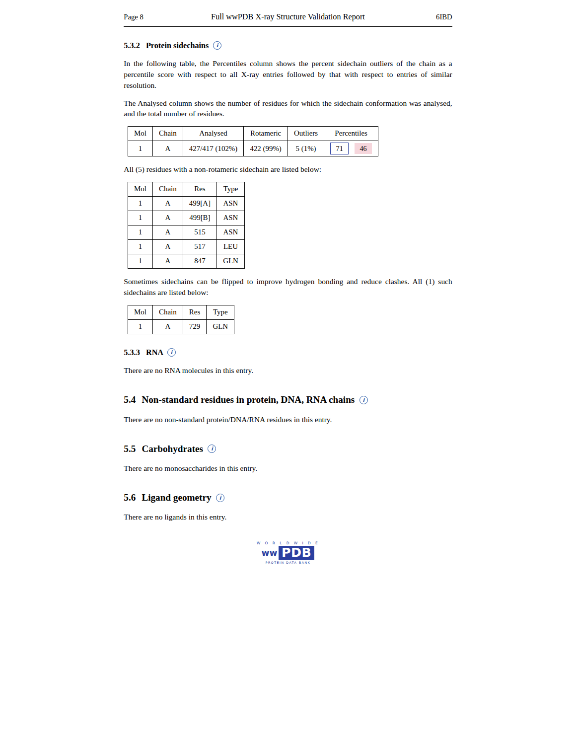Page 8
Full wwPDB X-ray Structure Validation Report
6IBD
5.3.2 Protein sidechains i
In the following table, the Percentiles column shows the percent sidechain outliers of the chain as a percentile score with respect to all X-ray entries followed by that with respect to entries of similar resolution.
The Analysed column shows the number of residues for which the sidechain conformation was analysed, and the total number of residues.
| Mol | Chain | Analysed | Rotameric | Outliers | Percentiles |
| --- | --- | --- | --- | --- | --- |
| 1 | A | 427/417 (102%) | 422 (99%) | 5 (1%) | 71 46 |
All (5) residues with a non-rotameric sidechain are listed below:
| Mol | Chain | Res | Type |
| --- | --- | --- | --- |
| 1 | A | 499[A] | ASN |
| 1 | A | 499[B] | ASN |
| 1 | A | 515 | ASN |
| 1 | A | 517 | LEU |
| 1 | A | 847 | GLN |
Sometimes sidechains can be flipped to improve hydrogen bonding and reduce clashes. All (1) such sidechains are listed below:
| Mol | Chain | Res | Type |
| --- | --- | --- | --- |
| 1 | A | 729 | GLN |
5.3.3 RNA i
There are no RNA molecules in this entry.
5.4 Non-standard residues in protein, DNA, RNA chains i
There are no non-standard protein/DNA/RNA residues in this entry.
5.5 Carbohydrates i
There are no monosaccharides in this entry.
5.6 Ligand geometry i
There are no ligands in this entry.
W O R L D W I D E
ww PDB
PROTEIN DATA BANK